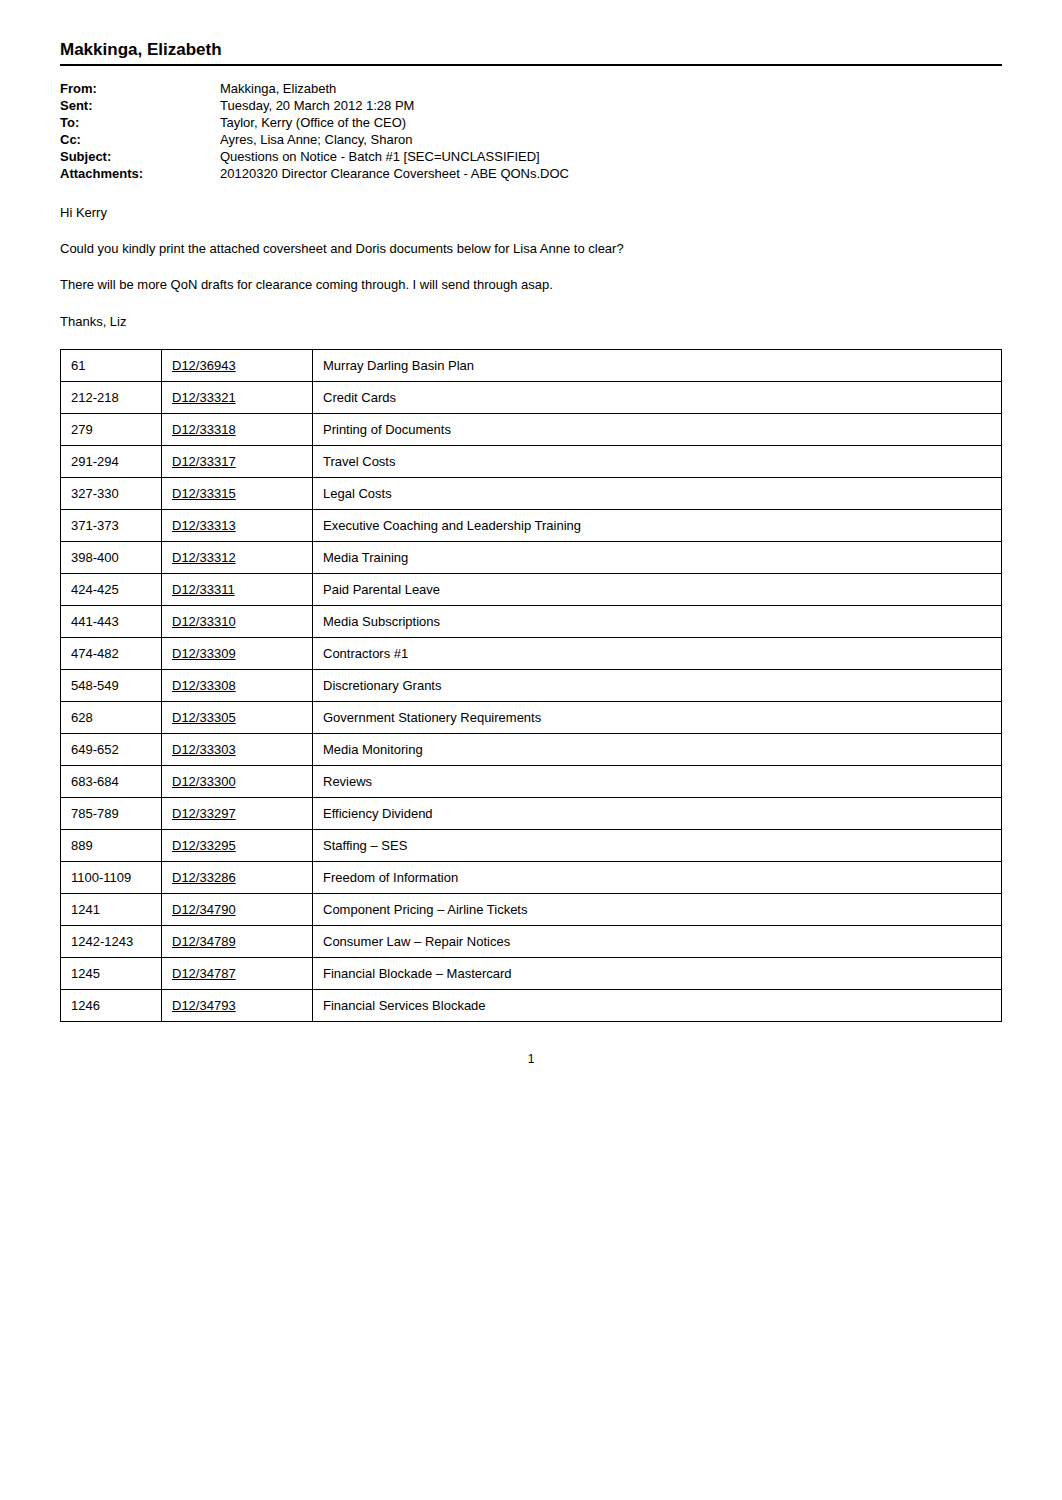Makkinga, Elizabeth
| From: | Makkinga, Elizabeth |
| Sent: | Tuesday, 20 March 2012 1:28 PM |
| To: | Taylor, Kerry (Office of the CEO) |
| Cc: | Ayres, Lisa Anne; Clancy, Sharon |
| Subject: | Questions on Notice - Batch #1 [SEC=UNCLASSIFIED] |
| Attachments: | 20120320 Director Clearance Coversheet - ABE QONs.DOC |
Hi Kerry
Could you kindly print the attached coversheet and Doris documents below for Lisa Anne to clear?
There will be more QoN drafts for clearance coming through. I will send through asap.
Thanks, Liz
| 61 | D12/36943 | Murray Darling Basin Plan |
| 212-218 | D12/33321 | Credit Cards |
| 279 | D12/33318 | Printing of Documents |
| 291-294 | D12/33317 | Travel Costs |
| 327-330 | D12/33315 | Legal Costs |
| 371-373 | D12/33313 | Executive Coaching and Leadership Training |
| 398-400 | D12/33312 | Media Training |
| 424-425 | D12/33311 | Paid Parental Leave |
| 441-443 | D12/33310 | Media Subscriptions |
| 474-482 | D12/33309 | Contractors #1 |
| 548-549 | D12/33308 | Discretionary Grants |
| 628 | D12/33305 | Government Stationery Requirements |
| 649-652 | D12/33303 | Media Monitoring |
| 683-684 | D12/33300 | Reviews |
| 785-789 | D12/33297 | Efficiency Dividend |
| 889 | D12/33295 | Staffing – SES |
| 1100-1109 | D12/33286 | Freedom of Information |
| 1241 | D12/34790 | Component Pricing – Airline Tickets |
| 1242-1243 | D12/34789 | Consumer Law – Repair Notices |
| 1245 | D12/34787 | Financial Blockade – Mastercard |
| 1246 | D12/34793 | Financial Services Blockade |
1